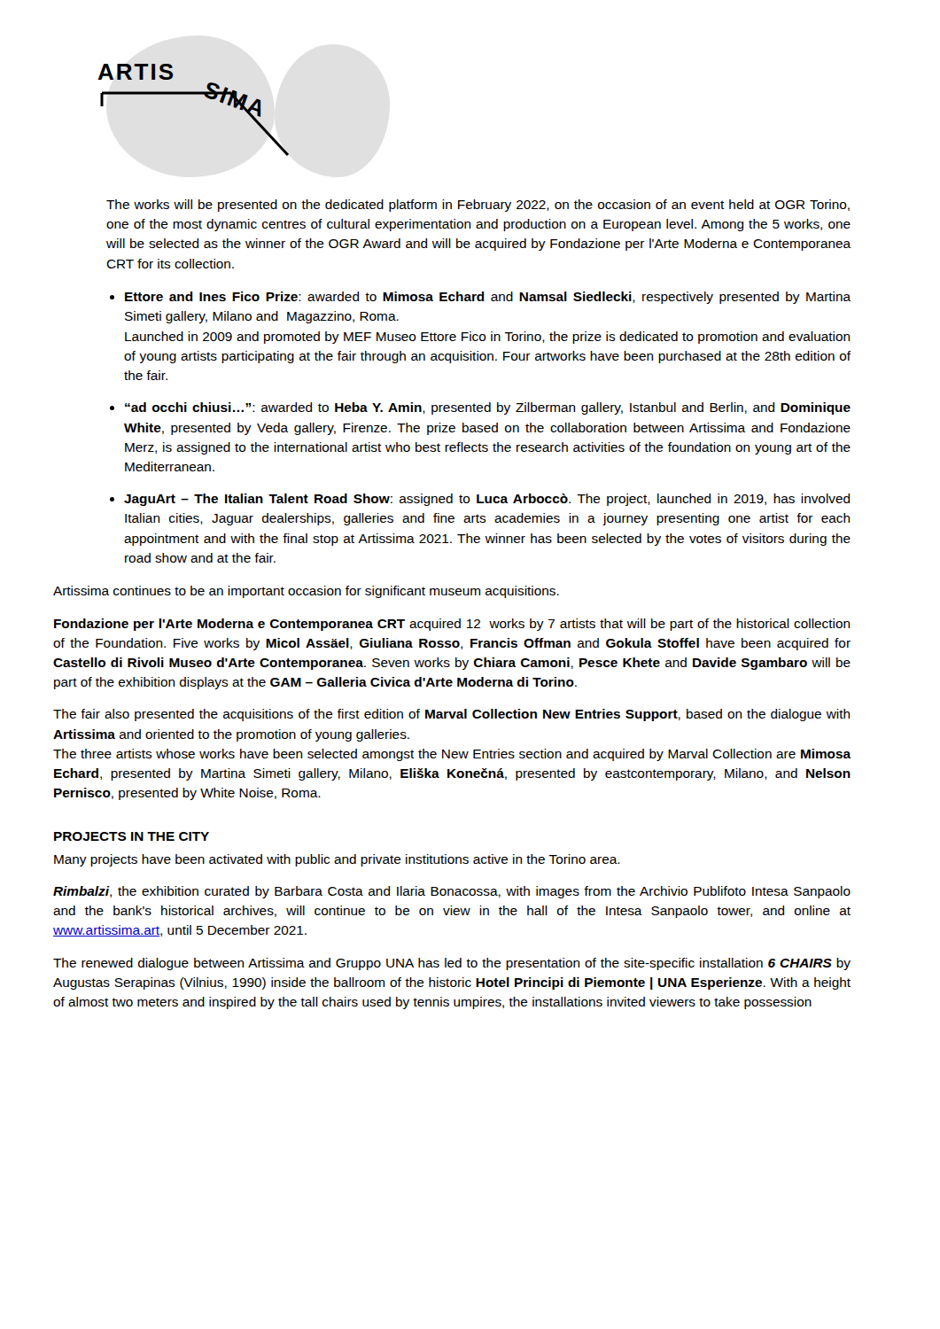ARTIS SIMA
The works will be presented on the dedicated platform in February 2022, on the occasion of an event held at OGR Torino, one of the most dynamic centres of cultural experimentation and production on a European level. Among the 5 works, one will be selected as the winner of the OGR Award and will be acquired by Fondazione per l'Arte Moderna e Contemporanea CRT for its collection.
Ettore and Ines Fico Prize: awarded to Mimosa Echard and Namsal Siedlecki, respectively presented by Martina Simeti gallery, Milano and Magazzino, Roma.
Launched in 2009 and promoted by MEF Museo Ettore Fico in Torino, the prize is dedicated to promotion and evaluation of young artists participating at the fair through an acquisition. Four artworks have been purchased at the 28th edition of the fair.
“ad occhi chiusi…”: awarded to Heba Y. Amin, presented by Zilberman gallery, Istanbul and Berlin, and Dominique White, presented by Veda gallery, Firenze. The prize based on the collaboration between Artissima and Fondazione Merz, is assigned to the international artist who best reflects the research activities of the foundation on young art of the Mediterranean.
JaguArt – The Italian Talent Road Show: assigned to Luca Arboccò. The project, launched in 2019, has involved Italian cities, Jaguar dealerships, galleries and fine arts academies in a journey presenting one artist for each appointment and with the final stop at Artissima 2021. The winner has been selected by the votes of visitors during the road show and at the fair.
Artissima continues to be an important occasion for significant museum acquisitions.
Fondazione per l'Arte Moderna e Contemporanea CRT acquired 12 works by 7 artists that will be part of the historical collection of the Foundation. Five works by Micol Assäel, Giuliana Rosso, Francis Offman and Gokula Stoffel have been acquired for Castello di Rivoli Museo d'Arte Contemporanea. Seven works by Chiara Camoni, Pesce Khete and Davide Sgambaro will be part of the exhibition displays at the GAM – Galleria Civica d'Arte Moderna di Torino.
The fair also presented the acquisitions of the first edition of Marval Collection New Entries Support, based on the dialogue with Artissima and oriented to the promotion of young galleries.
The three artists whose works have been selected amongst the New Entries section and acquired by Marval Collection are Mimosa Echard, presented by Martina Simeti gallery, Milano, Eliška Konečná, presented by eastcontemporary, Milano, and Nelson Pernisco, presented by White Noise, Roma.
PROJECTS IN THE CITY
Many projects have been activated with public and private institutions active in the Torino area.
Rimbalzi, the exhibition curated by Barbara Costa and Ilaria Bonacossa, with images from the Archivio Publifoto Intesa Sanpaolo and the bank's historical archives, will continue to be on view in the hall of the Intesa Sanpaolo tower, and online at www.artissima.art, until 5 December 2021.
The renewed dialogue between Artissima and Gruppo UNA has led to the presentation of the site-specific installation 6 CHAIRS by Augustas Serapinas (Vilnius, 1990) inside the ballroom of the historic Hotel Principi di Piemonte | UNA Esperienze. With a height of almost two meters and inspired by the tall chairs used by tennis umpires, the installations invited viewers to take possession